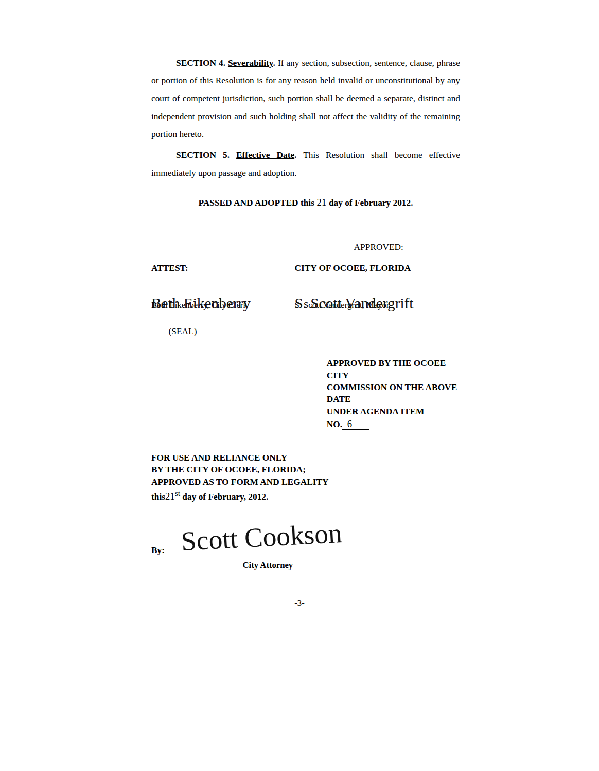SECTION 4. Severability. If any section, subsection, sentence, clause, phrase or portion of this Resolution is for any reason held invalid or unconstitutional by any court of competent jurisdiction, such portion shall be deemed a separate, distinct and independent provision and such holding shall not affect the validity of the remaining portion hereto.
SECTION 5. Effective Date. This Resolution shall become effective immediately upon passage and adoption.
PASSED AND ADOPTED this 21 day of February 2012.
APPROVED:
| ATTEST: Beth Eikenberry Beth Eikenberry, City Clerk (SEAL) | CITY OF OCOEE, FLORIDA S. Scott Vandergrift S. Scott Vandergrift, Mayor |
APPROVED BY THE OCOEE CITY
COMMISSION ON THE ABOVE DATE
UNDER AGENDA ITEM NO.6
FOR USE AND RELIANCE ONLY
BY THE CITY OF OCOEE, FLORIDA;
APPROVED AS TO FORM AND LEGALITY
this21st day of February, 2012.
By: Scott Cookson City Attorney
-3-